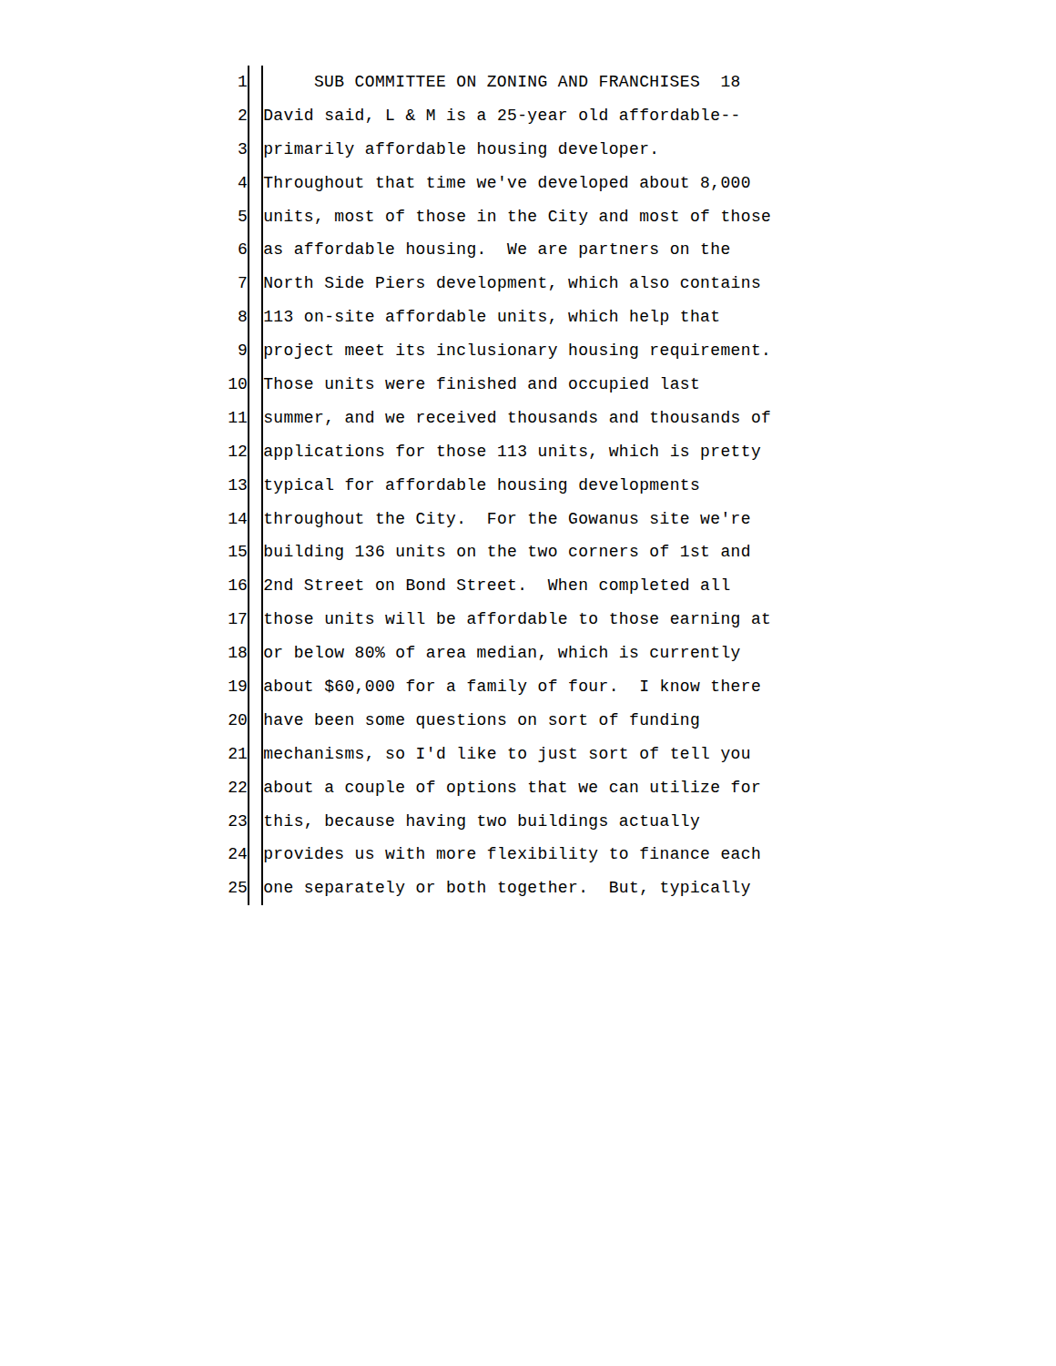| 1 | | SUB COMMITTEE ON ZONING AND FRANCHISES 18 |
| 2 | | David said, L & M is a 25-year old affordable-- |
| 3 | | primarily affordable housing developer. |
| 4 | | Throughout that time we've developed about 8,000 |
| 5 | | units, most of those in the City and most of those |
| 6 | | as affordable housing. We are partners on the |
| 7 | | North Side Piers development, which also contains |
| 8 | | 113 on-site affordable units, which help that |
| 9 | | project meet its inclusionary housing requirement. |
| 10 | | Those units were finished and occupied last |
| 11 | | summer, and we received thousands and thousands of |
| 12 | | applications for those 113 units, which is pretty |
| 13 | | typical for affordable housing developments |
| 14 | | throughout the City. For the Gowanus site we're |
| 15 | | building 136 units on the two corners of 1st and |
| 16 | | 2nd Street on Bond Street. When completed all |
| 17 | | those units will be affordable to those earning at |
| 18 | | or below 80% of area median, which is currently |
| 19 | | about $60,000 for a family of four. I know there |
| 20 | | have been some questions on sort of funding |
| 21 | | mechanisms, so I'd like to just sort of tell you |
| 22 | | about a couple of options that we can utilize for |
| 23 | | this, because having two buildings actually |
| 24 | | provides us with more flexibility to finance each |
| 25 | | one separately or both together. But, typically |